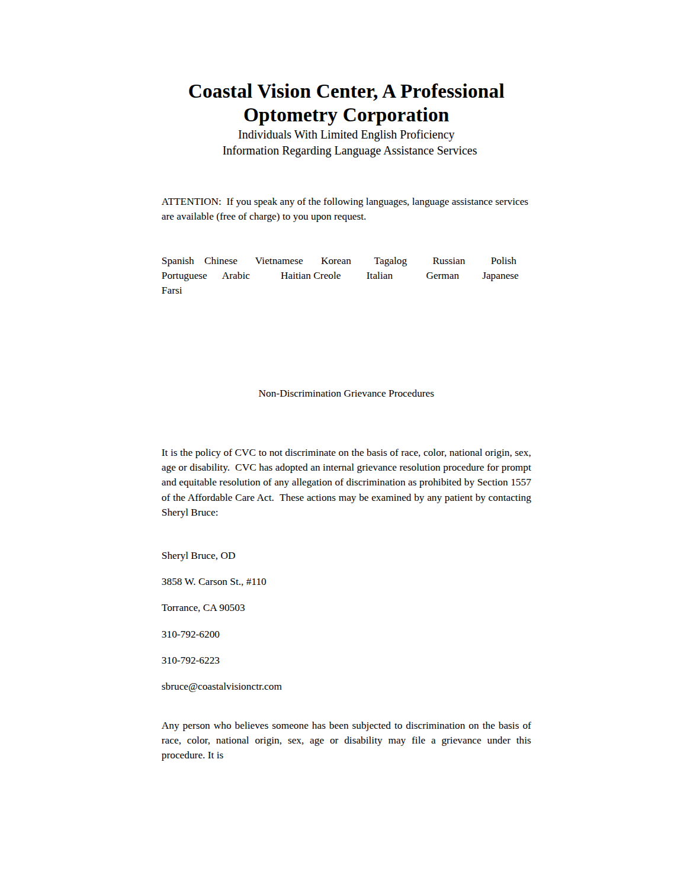Coastal Vision Center, A Professional Optometry Corporation
Individuals With Limited English Proficiency Information Regarding Language Assistance Services
ATTENTION: If you speak any of the following languages, language assistance services are available (free of charge) to you upon request.
Spanish Chinese Vietnamese Korean Tagalog Russian Polish Portuguese Arabic Haitian Creole Italian German Japanese Farsi
Non-Discrimination Grievance Procedures
It is the policy of CVC to not discriminate on the basis of race, color, national origin, sex, age or disability. CVC has adopted an internal grievance resolution procedure for prompt and equitable resolution of any allegation of discrimination as prohibited by Section 1557 of the Affordable Care Act. These actions may be examined by any patient by contacting Sheryl Bruce:
Sheryl Bruce, OD
3858 W. Carson St., #110
Torrance, CA 90503
310-792-6200
310-792-6223
sbruce@coastalvisionctr.com
Any person who believes someone has been subjected to discrimination on the basis of race, color, national origin, sex, age or disability may file a grievance under this procedure. It is